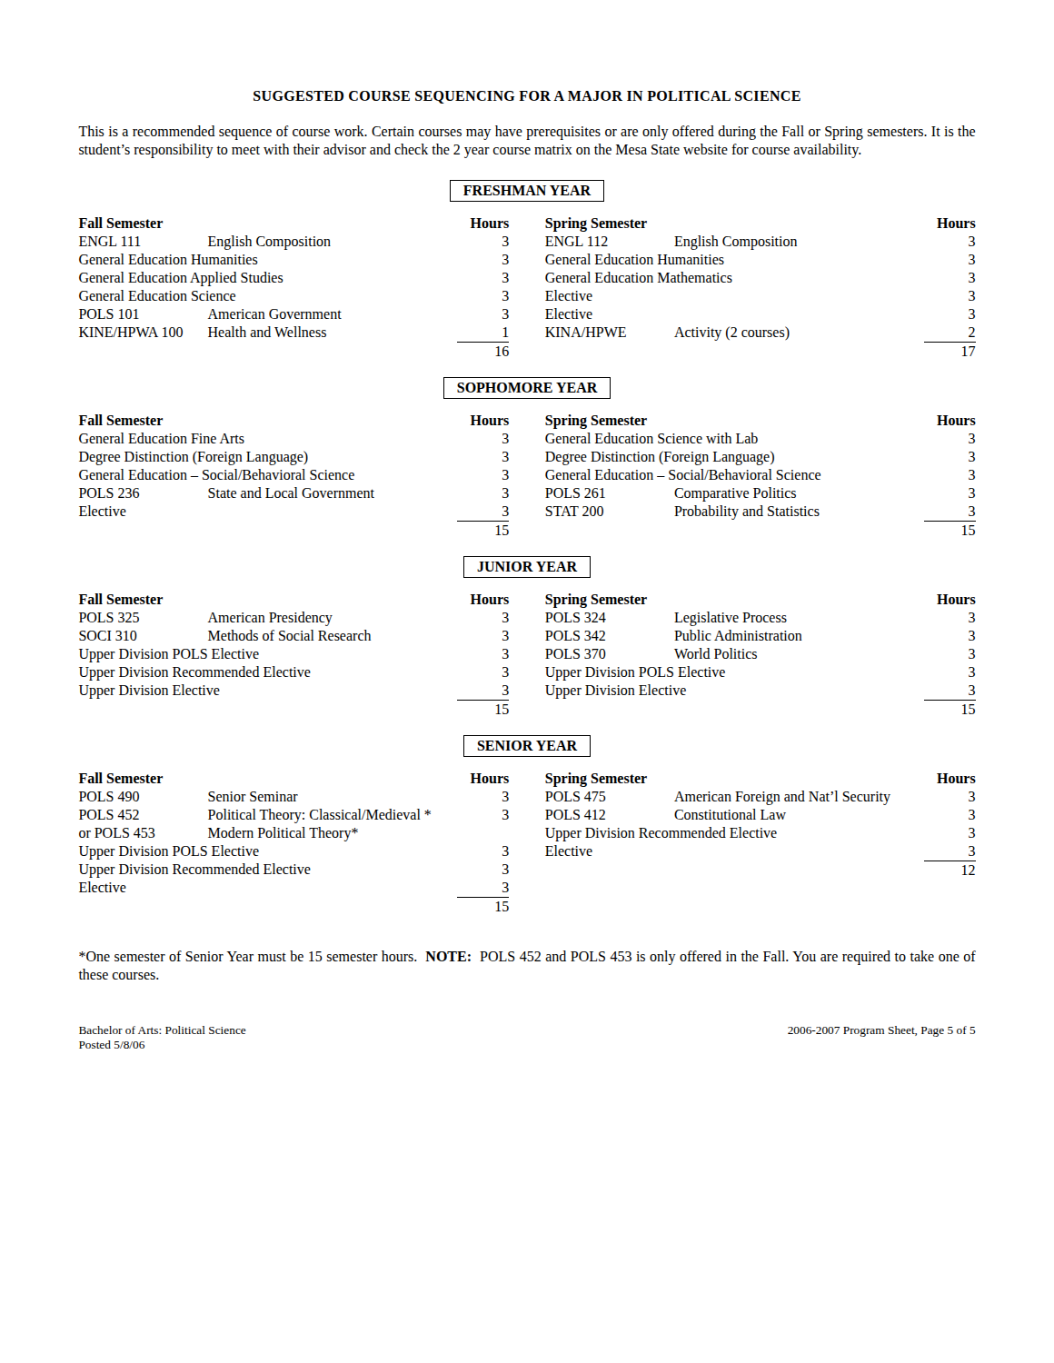SUGGESTED COURSE SEQUENCING FOR A MAJOR IN POLITICAL SCIENCE
This is a recommended sequence of course work. Certain courses may have prerequisites or are only offered during the Fall or Spring semesters. It is the student’s responsibility to meet with their advisor and check the 2 year course matrix on the Mesa State website for course availability.
FRESHMAN YEAR
| / Fall Semester / Hours / / --- / --- / / ENGL 111 / English Composition / 3 / / General Education Humanities / 3 / / General Education Applied Studies / 3 / / General Education Science / 3 / / POLS 101 / American Government / 3 / / KINE/HPWA 100 / Health and Wellness / 1 / / / 16 / | | / Spring Semester / Hours / / --- / --- / / ENGL 112 / English Composition / 3 / / General Education Humanities / 3 / / General Education Mathematics / 3 / / Elective / 3 / / Elective / 3 / / KINA/HPWE / Activity (2 courses) / 2 / / / 17 / |
SOPHOMORE YEAR
| / Fall Semester / Hours / / --- / --- / / General Education Fine Arts / 3 / / Degree Distinction (Foreign Language) / 3 / / General Education – Social/Behavioral Science / 3 / / POLS 236 / State and Local Government / 3 / / Elective / 3 / / / 15 / | | / Spring Semester / Hours / / --- / --- / / General Education Science with Lab / 3 / / Degree Distinction (Foreign Language) / 3 / / General Education – Social/Behavioral Science / 3 / / POLS 261 / Comparative Politics / 3 / / STAT 200 / Probability and Statistics / 3 / / / 15 / |
JUNIOR YEAR
| / Fall Semester / Hours / / --- / --- / / POLS 325 / American Presidency / 3 / / SOCI 310 / Methods of Social Research / 3 / / Upper Division POLS Elective / 3 / / Upper Division Recommended Elective / 3 / / Upper Division Elective / 3 / / / 15 / | | / Spring Semester / Hours / / --- / --- / / POLS 324 / Legislative Process / 3 / / POLS 342 / Public Administration / 3 / / POLS 370 / World Politics / 3 / / Upper Division POLS Elective / 3 / / Upper Division Elective / 3 / / / 15 / |
SENIOR YEAR
| / Fall Semester / Hours / / --- / --- / / POLS 490 / Senior Seminar / 3 / / POLS 452 / Political Theory: Classical/Medieval * / 3 / / or POLS 453 / Modern Political Theory* / / / Upper Division POLS Elective / 3 / / Upper Division Recommended Elective / 3 / / Elective / 3 / / / 15 / | | / Spring Semester / Hours / / --- / --- / / POLS 475 / American Foreign and Nat’l Security / 3 / / POLS 412 / Constitutional Law / 3 / / Upper Division Recommended Elective / 3 / / Elective / 3 / / / 12 / |
*One semester of Senior Year must be 15 semester hours. NOTE: POLS 452 and POLS 453 is only offered in the Fall. You are required to take one of these courses.
| Bachelor of Arts: Political Science Posted 5/8/06 | 2006-2007 Program Sheet, Page 5 of 5 |